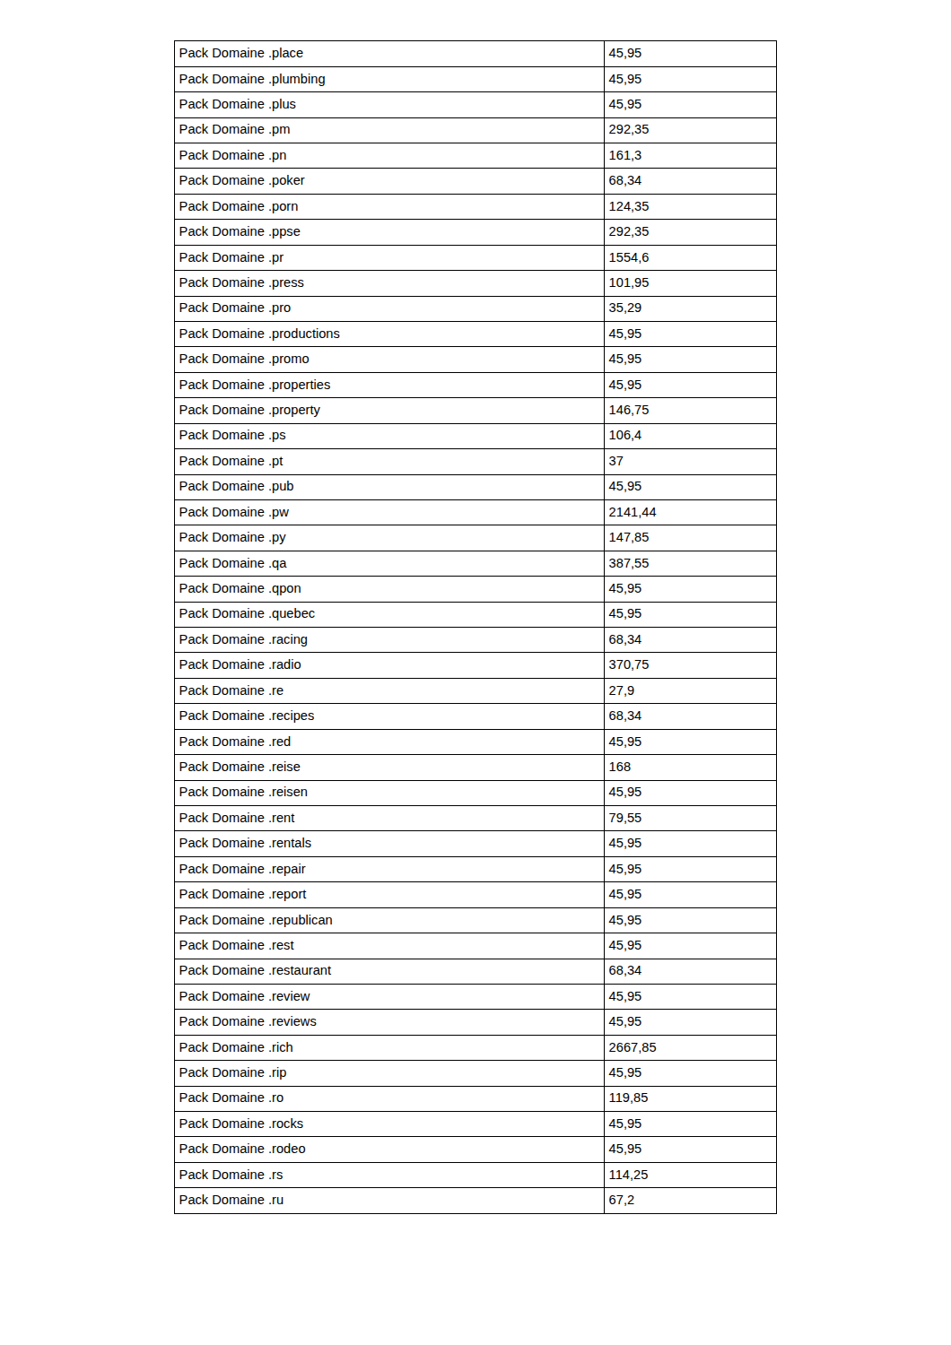| Pack Domaine .place | 45,95 |
| Pack Domaine .plumbing | 45,95 |
| Pack Domaine .plus | 45,95 |
| Pack Domaine .pm | 292,35 |
| Pack Domaine .pn | 161,3 |
| Pack Domaine .poker | 68,34 |
| Pack Domaine .porn | 124,35 |
| Pack Domaine .ppse | 292,35 |
| Pack Domaine .pr | 1554,6 |
| Pack Domaine .press | 101,95 |
| Pack Domaine .pro | 35,29 |
| Pack Domaine .productions | 45,95 |
| Pack Domaine .promo | 45,95 |
| Pack Domaine .properties | 45,95 |
| Pack Domaine .property | 146,75 |
| Pack Domaine .ps | 106,4 |
| Pack Domaine .pt | 37 |
| Pack Domaine .pub | 45,95 |
| Pack Domaine .pw | 2141,44 |
| Pack Domaine .py | 147,85 |
| Pack Domaine .qa | 387,55 |
| Pack Domaine .qpon | 45,95 |
| Pack Domaine .quebec | 45,95 |
| Pack Domaine .racing | 68,34 |
| Pack Domaine .radio | 370,75 |
| Pack Domaine .re | 27,9 |
| Pack Domaine .recipes | 68,34 |
| Pack Domaine .red | 45,95 |
| Pack Domaine .reise | 168 |
| Pack Domaine .reisen | 45,95 |
| Pack Domaine .rent | 79,55 |
| Pack Domaine .rentals | 45,95 |
| Pack Domaine .repair | 45,95 |
| Pack Domaine .report | 45,95 |
| Pack Domaine .republican | 45,95 |
| Pack Domaine .rest | 45,95 |
| Pack Domaine .restaurant | 68,34 |
| Pack Domaine .review | 45,95 |
| Pack Domaine .reviews | 45,95 |
| Pack Domaine .rich | 2667,85 |
| Pack Domaine .rip | 45,95 |
| Pack Domaine .ro | 119,85 |
| Pack Domaine .rocks | 45,95 |
| Pack Domaine .rodeo | 45,95 |
| Pack Domaine .rs | 114,25 |
| Pack Domaine .ru | 67,2 |